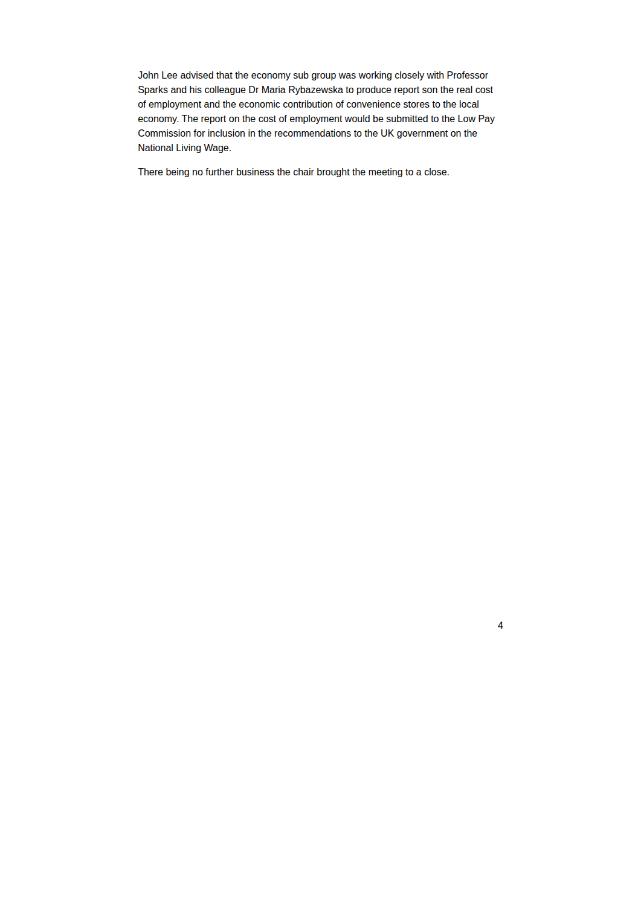John Lee advised that the economy sub group was working closely with Professor Sparks and his colleague Dr Maria Rybazewska to produce report son the real cost of employment and the economic contribution of convenience stores to the local economy. The report on the cost of employment would be submitted to the Low Pay Commission for inclusion in the recommendations to the UK government on the National Living Wage.
There being no further business the chair brought the meeting to a close.
4